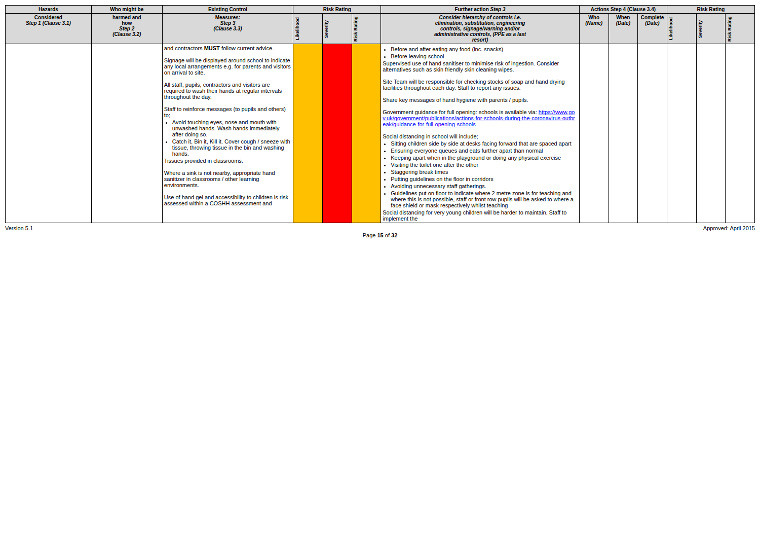| Hazards | Who might be | Existing Control | Risk Rating | Further action Step 3 | Actions Step 4 (Clause 3.4) | Risk Rating |
| --- | --- | --- | --- | --- | --- | --- |
| Considered Step 1 (Clause 3.1) | harmed and how Step 2 (Clause 3.2) | Measures: Step 3 (Clause 3.3) | Likelihood | Severity | Risk Rating | Consider hierarchy of controls i.e. elimination, substitution, engineering controls, signage/warning and/or administrative controls, (PPE as a last resort) | Who (Name) | When (Date) | Complete (Date) | Likelihood | Severity | Risk Rating |
| | | and contractors MUST follow current advice. Signage will be displayed around school to indicate any local arrangements e.g. for parents and visitors on arrival to site. All staff, pupils, contractors and visitors are required to wash their hands at regular intervals throughout the day. Staff to reinforce messages (to pupils and others) to; Avoid touching eyes, nose and mouth with unwashed hands. Wash hands immediately after doing so. Catch it, Bin it, Kill it. Cover cough / sneeze with tissue, throwing tissue in the bin and washing hands. Tissues provided in classrooms. Where a sink is not nearby, appropriate hand sanitizer in classrooms / other learning environments. Use of hand gel and accessibility to children is risk assessed within a COSHH assessment and | | | | Before and after eating any food (inc. snacks) Before leaving school Supervised use of hand sanitiser to minimise risk of ingestion. Consider alternatives such as skin friendly skin cleaning wipes. Site Team will be responsible for checking stocks of soap and hand drying facilities throughout each day. Staff to report any issues. Share key messages of hand hygiene with parents / pupils. Government guidance for full opening: schools is available via: https://www.gov.uk/government/publications/actions-for-schools-during-the-coronavirus-outbreak/guidance-for-full-opening-schools Social distancing in school will include; Sitting children side by side at desks facing forward that are spaced apart Ensuring everyone queues and eats further apart than normal Keeping apart when in the playground or doing any physical exercise Visiting the toilet one after the other Staggering break times Putting guidelines on the floor in corridors Avoiding unnecessary staff gatherings. Guidelines put on floor to indicate where 2 metre zone is for teaching and where this is not possible, staff or front row pupils will be asked to where a face shield or mask respectively whilst teaching Social distancing for very young children will be harder to maintain. Staff to implement the | | | | | | |
Version 5.1 Approved: April 2015
Page 15 of 32